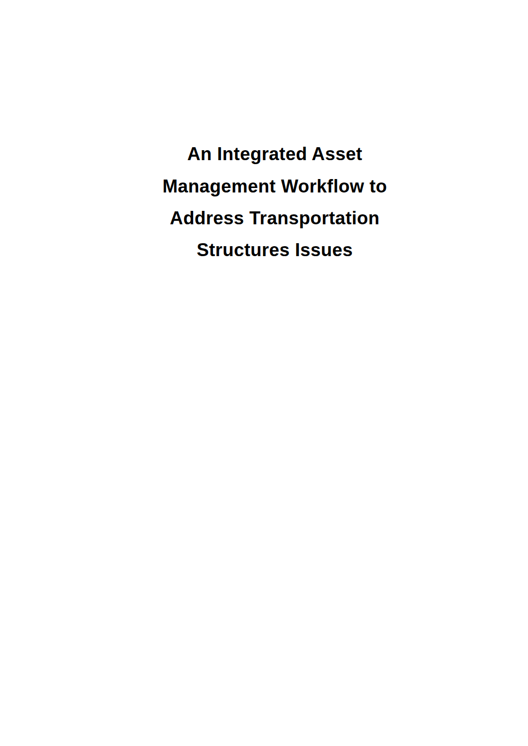An Integrated Asset Management Workflow to Address Transportation Structures Issues